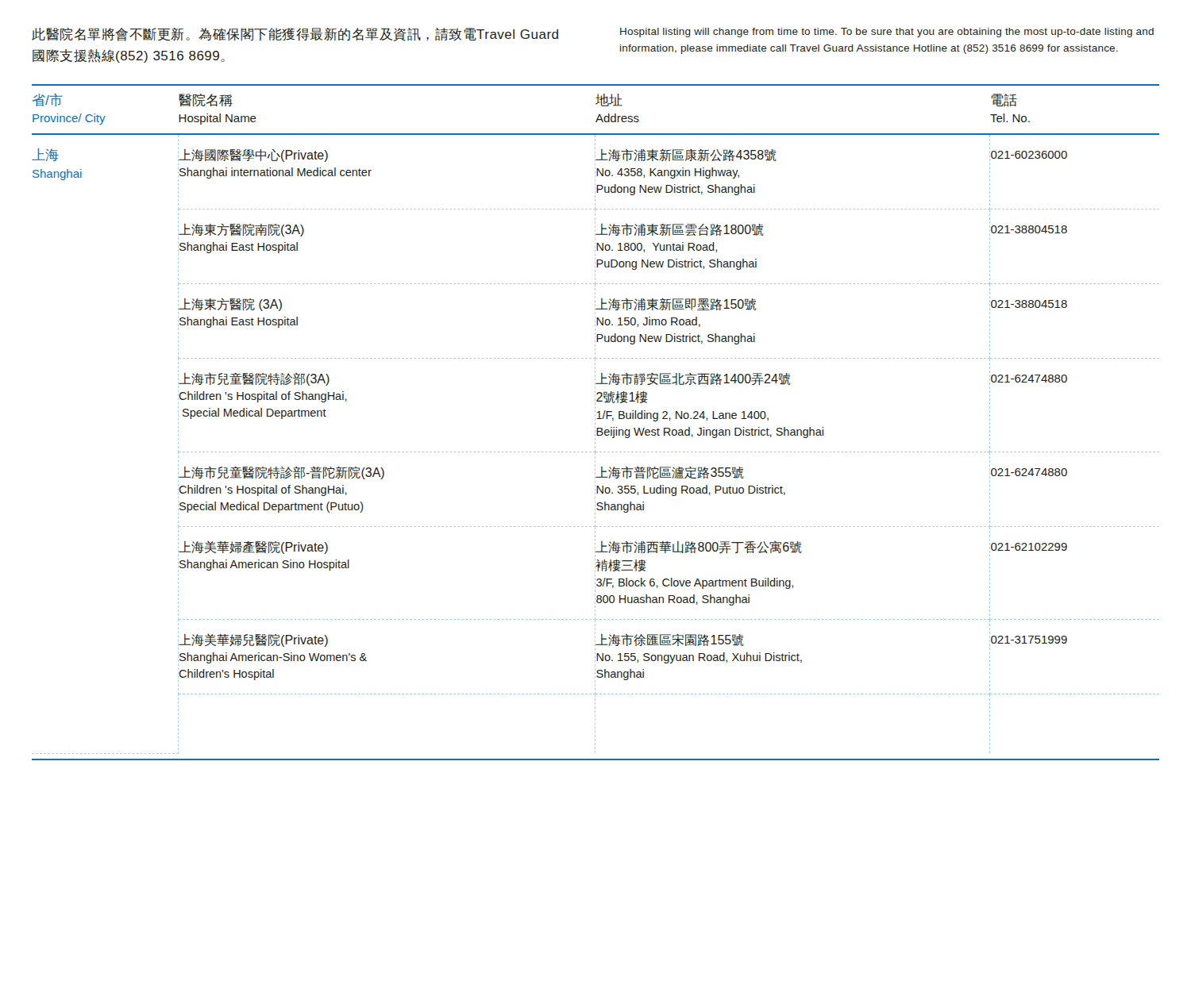此醫院名單將會不斷更新。為確保閣下能獲得最新的名單及資訊，請致電Travel Guard國際支援熱線(852) 3516 8699。
Hospital listing will change from time to time. To be sure that you are obtaining the most up-to-date listing and information, please immediate call Travel Guard Assistance Hotline at (852) 3516 8699 for assistance.
| 省/市 Province/ City | 醫院名稱 Hospital Name | 地址 Address | 電話 Tel. No. |
| --- | --- | --- | --- |
| 上海 Shanghai | 上海國際醫學中心(Private) Shanghai international Medical center | 上海市浦東新區康新公路4358號 No. 4358, Kangxin Highway, Pudong New District, Shanghai | 021-60236000 |
| 上海東方醫院南院(3A) Shanghai East Hospital | 上海市浦東新區雲台路1800號 No. 1800, Yuntai Road, PuDong New District, Shanghai | 021-38804518 |
| 上海東方醫院 (3A) Shanghai East Hospital | 上海市浦東新區即墨路150號 No. 150, Jimo Road, Pudong New District, Shanghai | 021-38804518 |
| 上海市兒童醫院特診部(3A) Children 's Hospital of ShangHai, Special Medical Department | 上海市靜安區北京西路1400弄24號 2號樓1樓 1/F, Building 2, No.24, Lane 1400, Beijing West Road, Jingan District, Shanghai | 021-62474880 |
| 上海市兒童醫院特診部-普陀新院(3A) Children 's Hospital of ShangHai, Special Medical Department (Putuo) | 上海市普陀區瀘定路355號 No. 355, Luding Road, Putuo District, Shanghai | 021-62474880 |
| 上海美華婦產醫院(Private) Shanghai American Sino Hospital | 上海市浦西華山路800弄丁香公寓6號 褃樓三樓 3/F, Block 6, Clove Apartment Building, 800 Huashan Road, Shanghai | 021-62102299 |
| 上海美華婦兒醫院(Private) Shanghai American-Sino Women's & Children's Hospital | 上海市徐匯區宋園路155號 No. 155, Songyuan Road, Xuhui District, Shanghai | 021-31751999 |